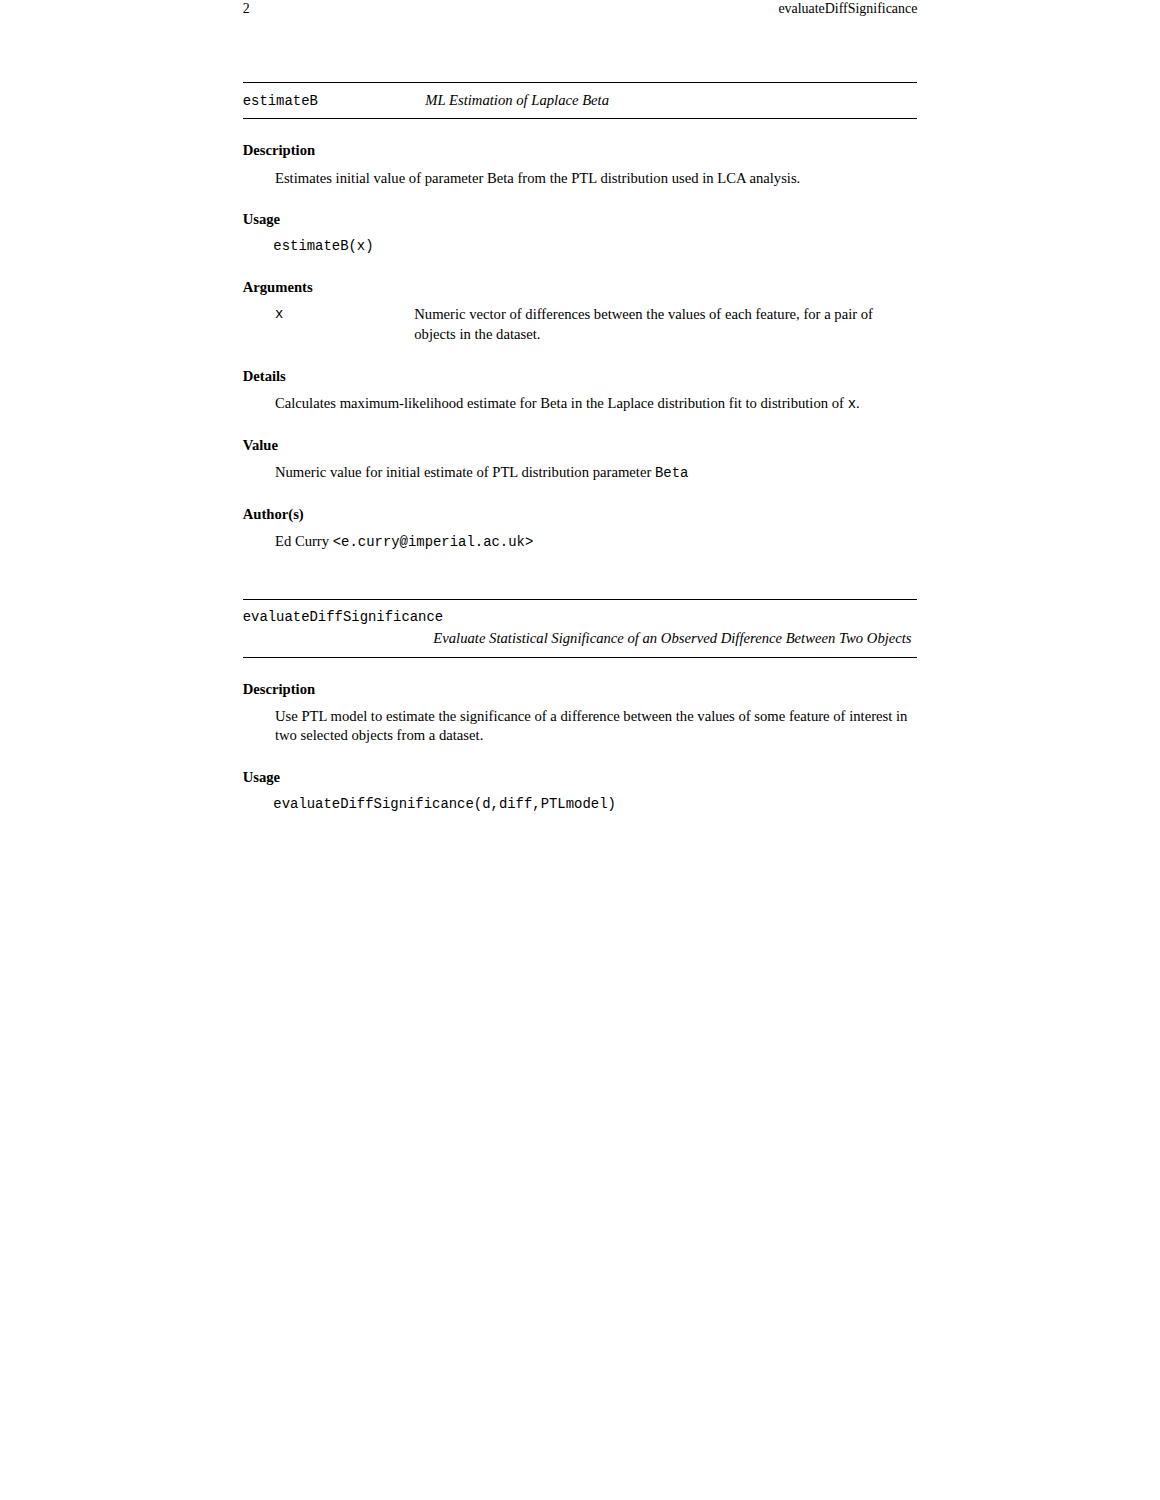2 evaluateDiffSignificance
estimateB ML Estimation of Laplace Beta
Description
Estimates initial value of parameter Beta from the PTL distribution used in LCA analysis.
Usage
estimateB(x)
Arguments
x
Numeric vector of differences between the values of each feature, for a pair of objects in the dataset.
Details
Calculates maximum-likelihood estimate for Beta in the Laplace distribution fit to distribution of x.
Value
Numeric value for initial estimate of PTL distribution parameter Beta
Author(s)
Ed Curry <e.curry@imperial.ac.uk>
evaluateDiffSignificance
Evaluate Statistical Significance of an Observed Difference Between Two Objects
Description
Use PTL model to estimate the significance of a difference between the values of some feature of interest in two selected objects from a dataset.
Usage
evaluateDiffSignificance(d,diff,PTLmodel)